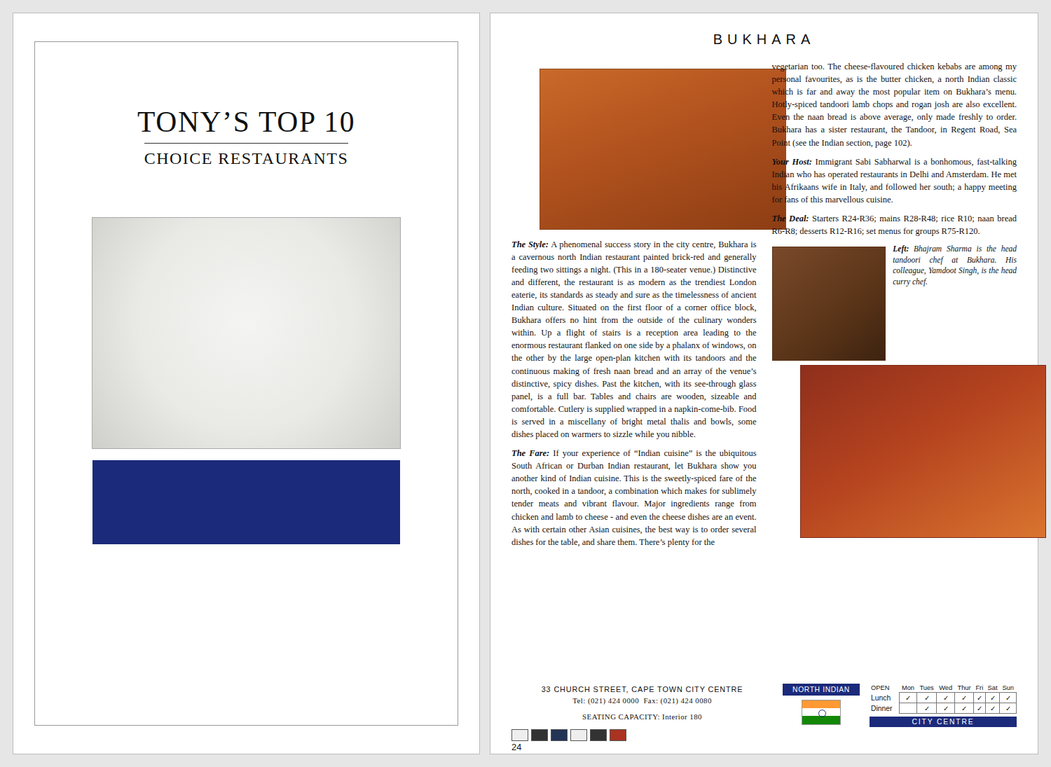TONY’S TOP 10
CHOICE RESTAURANTS
Plated dish photograph
BUKHARA
The Style: A phenomenal success story in the city centre, Bukhara is a cavernous north Indian restaurant painted brick-red and generally feeding two sittings a night. (This in a 180-seater venue.) Distinctive and different, the restaurant is as modern as the trendiest London eaterie, its standards as steady and sure as the timelessness of ancient Indian culture. Situated on the first floor of a corner office block, Bukhara offers no hint from the outside of the culinary wonders within. Up a flight of stairs is a reception area leading to the enormous restaurant flanked on one side by a phalanx of windows, on the other by the large open-plan kitchen with its tandoors and the continuous making of fresh naan bread and an array of the venue’s distinctive, spicy dishes. Past the kitchen, with its see-through glass panel, is a full bar. Tables and chairs are wooden, sizeable and comfortable. Cutlery is supplied wrapped in a napkin-come-bib. Food is served in a miscellany of bright metal thalis and bowls, some dishes placed on warmers to sizzle while you nibble.
The Fare: If your experience of “Indian cuisine” is the ubiquitous South African or Durban Indian restaurant, let Bukhara show you another kind of Indian cuisine. This is the sweetly-spiced fare of the north, cooked in a tandoor, a combination which makes for sublimely tender meats and vibrant flavour. Major ingredients range from chicken and lamb to cheese - and even the cheese dishes are an event. As with certain other Asian cuisines, the best way is to order several dishes for the table, and share them. There’s plenty for the
vegetarian too. The cheese-flavoured chicken kebabs are among my personal favourites, as is the butter chicken, a north Indian classic which is far and away the most popular item on Bukhara’s menu. Hotly-spiced tandoori lamb chops and rogan josh are also excellent. Even the naan bread is above average, only made freshly to order. Bukhara has a sister restaurant, the Tandoor, in Regent Road, Sea Point (see the Indian section, page 102).
Your Host: Immigrant Sabi Sabharwal is a bonhomous, fast-talking Indian who has operated restaurants in Delhi and Amsterdam. He met his Afrikaans wife in Italy, and followed her south; a happy meeting for fans of this marvellous cuisine.
The Deal: Starters R24-R36; mains R28-R48; rice R10; naan bread R6-R8; desserts R12-R16; set menus for groups R75-R120.
Left: Bhajram Sharma is the head tandoori chef at Bukhara. His colleague, Yamdoot Singh, is the head curry chef.
33 CHURCH STREET, CAPE TOWN CITY CENTRE
Tel: (021) 424 0000 Fax: (021) 424 0080
SEATING CAPACITY: Interior 180
NORTH INDIAN
| OPEN | Mon | Tues | Wed | Thur | Fri | Sat | Sun |
| --- | --- | --- | --- | --- | --- | --- | --- |
| Lunch | | | | | | | |
| Dinner | | | | | | | |
CITY CENTRE
24